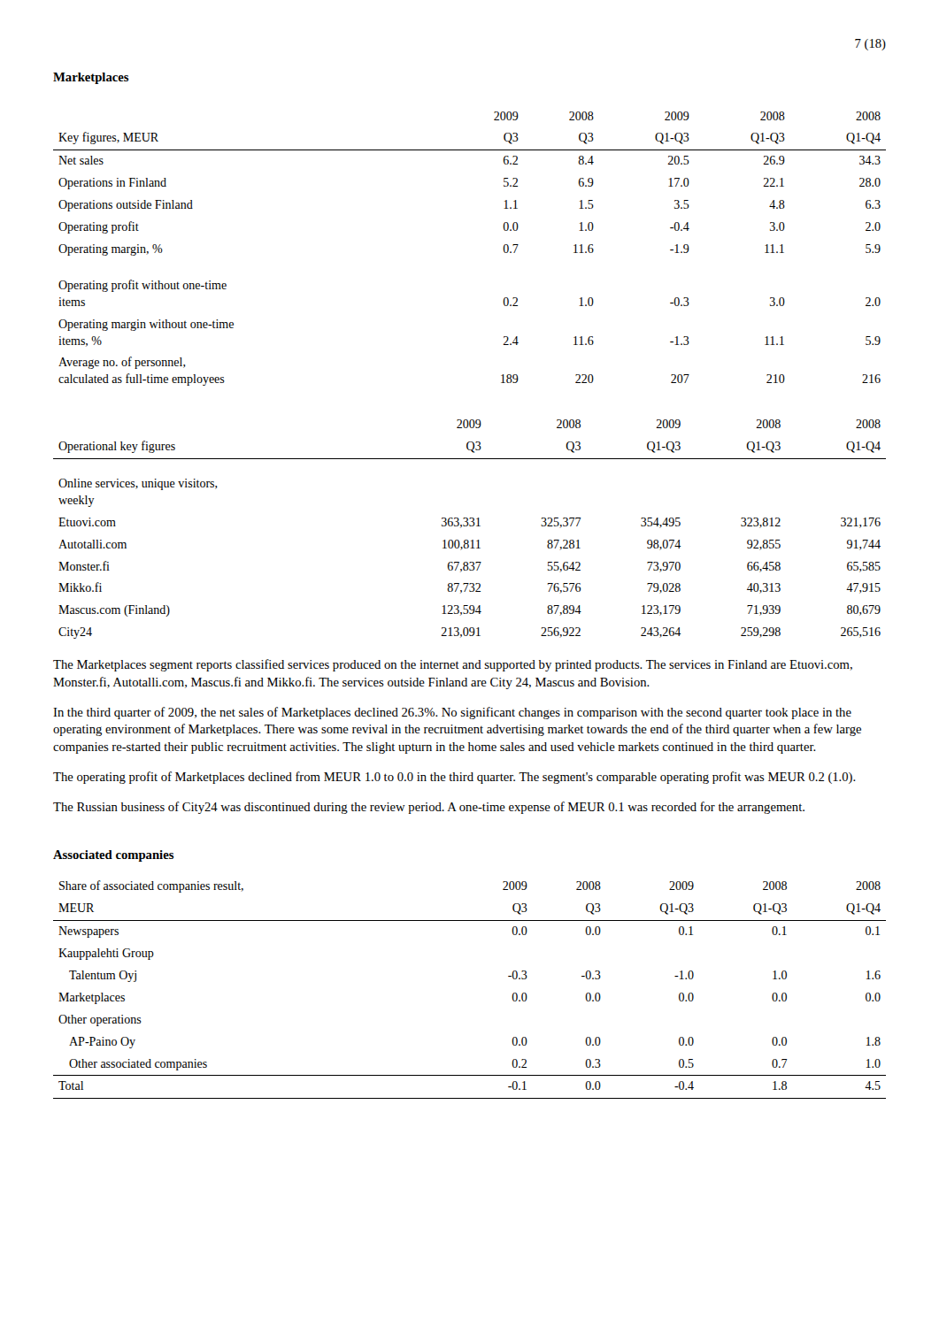7 (18)
Marketplaces
| | 2009 | 2008 | 2009 | 2008 | 2008 |
| --- | --- | --- | --- | --- | --- |
| Key figures, MEUR | Q3 | Q3 | Q1-Q3 | Q1-Q3 | Q1-Q4 |
| Net sales | 6.2 | 8.4 | 20.5 | 26.9 | 34.3 |
| Operations in Finland | 5.2 | 6.9 | 17.0 | 22.1 | 28.0 |
| Operations outside Finland | 1.1 | 1.5 | 3.5 | 4.8 | 6.3 |
| Operating profit | 0.0 | 1.0 | -0.4 | 3.0 | 2.0 |
| Operating margin, % | 0.7 | 11.6 | -1.9 | 11.1 | 5.9 |
| Operating profit without one-time items | 0.2 | 1.0 | -0.3 | 3.0 | 2.0 |
| Operating margin without one-time items, % | 2.4 | 11.6 | -1.3 | 11.1 | 5.9 |
| Average no. of personnel, calculated as full-time employees | 189 | 220 | 207 | 210 | 216 |
| | 2009 | 2008 | 2009 | 2008 | 2008 |
| --- | --- | --- | --- | --- | --- |
| Operational key figures | Q3 | Q3 | Q1-Q3 | Q1-Q3 | Q1-Q4 |
| Online services, unique visitors, weekly | | | | | |
| Etuovi.com | 363,331 | 325,377 | 354,495 | 323,812 | 321,176 |
| Autotalli.com | 100,811 | 87,281 | 98,074 | 92,855 | 91,744 |
| Monster.fi | 67,837 | 55,642 | 73,970 | 66,458 | 65,585 |
| Mikko.fi | 87,732 | 76,576 | 79,028 | 40,313 | 47,915 |
| Mascus.com (Finland) | 123,594 | 87,894 | 123,179 | 71,939 | 80,679 |
| City24 | 213,091 | 256,922 | 243,264 | 259,298 | 265,516 |
The Marketplaces segment reports classified services produced on the internet and supported by printed products. The services in Finland are Etuovi.com, Monster.fi, Autotalli.com, Mascus.fi and Mikko.fi. The services outside Finland are City 24, Mascus and Bovision.
In the third quarter of 2009, the net sales of Marketplaces declined 26.3%. No significant changes in comparison with the second quarter took place in the operating environment of Marketplaces. There was some revival in the recruitment advertising market towards the end of the third quarter when a few large companies re-started their public recruitment activities. The slight upturn in the home sales and used vehicle markets continued in the third quarter.
The operating profit of Marketplaces declined from MEUR 1.0 to 0.0 in the third quarter. The segment's comparable operating profit was MEUR 0.2 (1.0).
The Russian business of City24 was discontinued during the review period. A one-time expense of MEUR 0.1 was recorded for the arrangement.
Associated companies
| Share of associated companies result, | 2009 | 2008 | 2009 | 2008 | 2008 |
| --- | --- | --- | --- | --- | --- |
| MEUR | Q3 | Q3 | Q1-Q3 | Q1-Q3 | Q1-Q4 |
| Newspapers | 0.0 | 0.0 | 0.1 | 0.1 | 0.1 |
| Kauppalehti Group | | | | | |
| Talentum Oyj | -0.3 | -0.3 | -1.0 | 1.0 | 1.6 |
| Marketplaces | 0.0 | 0.0 | 0.0 | 0.0 | 0.0 |
| Other operations | | | | | |
| AP-Paino Oy | 0.0 | 0.0 | 0.0 | 0.0 | 1.8 |
| Other associated companies | 0.2 | 0.3 | 0.5 | 0.7 | 1.0 |
| Total | -0.1 | 0.0 | -0.4 | 1.8 | 4.5 |